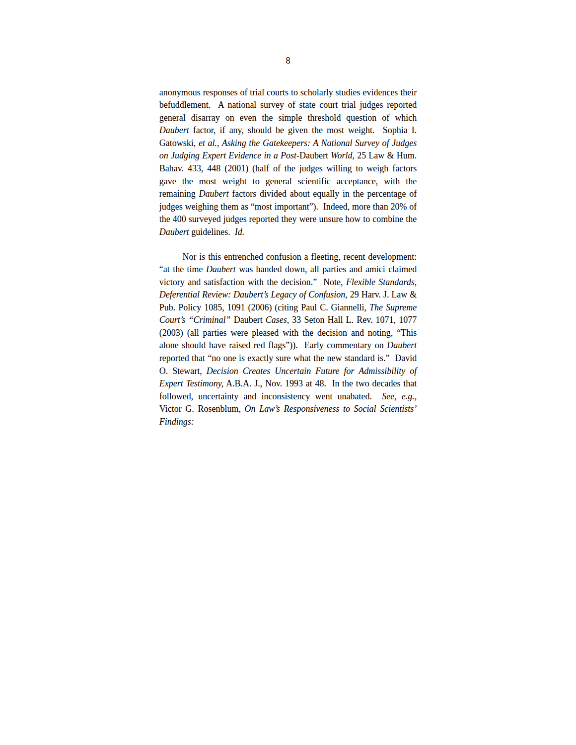8
anonymous responses of trial courts to scholarly studies evidences their befuddlement. A national survey of state court trial judges reported general disarray on even the simple threshold question of which Daubert factor, if any, should be given the most weight. Sophia I. Gatowski, et al., Asking the Gatekeepers: A National Survey of Judges on Judging Expert Evidence in a Post-Daubert World, 25 Law & Hum. Bahav. 433, 448 (2001) (half of the judges willing to weigh factors gave the most weight to general scientific acceptance, with the remaining Daubert factors divided about equally in the percentage of judges weighing them as “most important”). Indeed, more than 20% of the 400 surveyed judges reported they were unsure how to combine the Daubert guidelines. Id.
Nor is this entrenched confusion a fleeting, recent development: “at the time Daubert was handed down, all parties and amici claimed victory and satisfaction with the decision.” Note, Flexible Standards, Deferential Review: Daubert’s Legacy of Confusion, 29 Harv. J. Law & Pub. Policy 1085, 1091 (2006) (citing Paul C. Giannelli, The Supreme Court’s “Criminal” Daubert Cases, 33 Seton Hall L. Rev. 1071, 1077 (2003) (all parties were pleased with the decision and noting, “This alone should have raised red flags”)). Early commentary on Daubert reported that “no one is exactly sure what the new standard is.” David O. Stewart, Decision Creates Uncertain Future for Admissibility of Expert Testimony, A.B.A. J., Nov. 1993 at 48. In the two decades that followed, uncertainty and inconsistency went unabated. See, e.g., Victor G. Rosenblum, On Law’s Responsiveness to Social Scientists’ Findings: